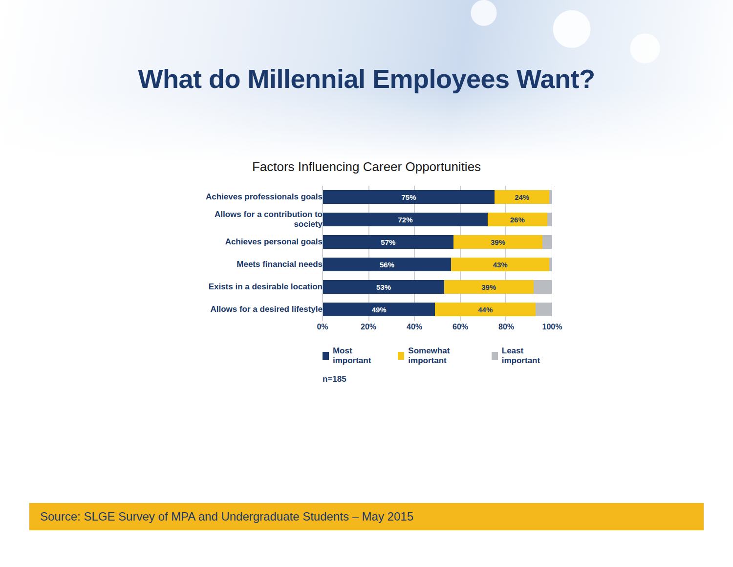What do Millennial Employees Want?
Factors Influencing Career Opportunities
| Achieves professionals goals | 75% 24% |
| Allows for a contribution to society | 72% 26% |
| Achieves personal goals | 57% 39% |
| Meets financial needs | 56% 43% |
| Exists in a desirable location | 53% 39% |
| Allows for a desired lifestyle | 49% 44% |
0% 20% 40% 60% 80% 100%
Most important Somewhat important Least important
n=185
Source: SLGE Survey of MPA and Undergraduate Students – May 2015